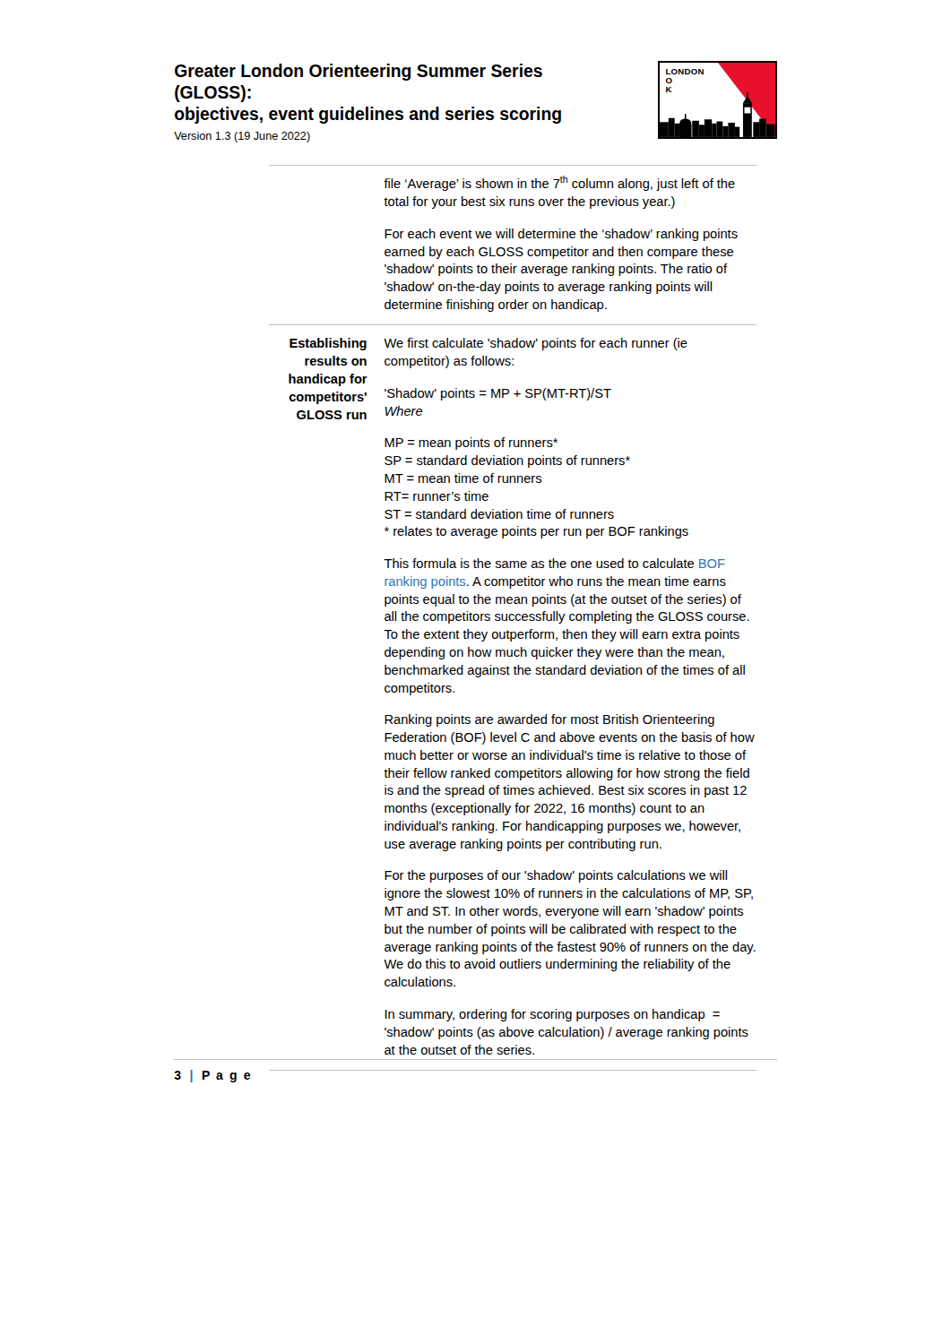Greater London Orienteering Summer Series (GLOSS):
objectives, event guidelines and series scoring
Version 1.3 (19 June 2022)
LONDON O K
file ‘Average’ is shown in the 7th column along, just left of the total for your best six runs over the previous year.)
For each event we will determine the ‘shadow’ ranking points earned by each GLOSS competitor and then compare these 'shadow' points to their average ranking points. The ratio of 'shadow' on-the-day points to average ranking points will determine finishing order on handicap.
Establishing results on handicap for competitors' GLOSS run
We first calculate 'shadow' points for each runner (ie competitor) as follows:
'Shadow' points = MP + SP(MT-RT)/ST
Where
MP = mean points of runners*
SP = standard deviation points of runners*
MT = mean time of runners
RT= runner’s time
ST = standard deviation time of runners
* relates to average points per run per BOF rankings
This formula is the same as the one used to calculate BOF ranking points. A competitor who runs the mean time earns points equal to the mean points (at the outset of the series) of all the competitors successfully completing the GLOSS course. To the extent they outperform, then they will earn extra points depending on how much quicker they were than the mean, benchmarked against the standard deviation of the times of all competitors.
Ranking points are awarded for most British Orienteering Federation (BOF) level C and above events on the basis of how much better or worse an individual's time is relative to those of their fellow ranked competitors allowing for how strong the field is and the spread of times achieved. Best six scores in past 12 months (exceptionally for 2022, 16 months) count to an individual's ranking. For handicapping purposes we, however, use average ranking points per contributing run.
For the purposes of our 'shadow' points calculations we will ignore the slowest 10% of runners in the calculations of MP, SP, MT and ST. In other words, everyone will earn 'shadow' points but the number of points will be calibrated with respect to the average ranking points of the fastest 90% of runners on the day. We do this to avoid outliers undermining the reliability of the calculations.
In summary, ordering for scoring purposes on handicap = 'shadow' points (as above calculation) / average ranking points at the outset of the series.
3 | P a g e